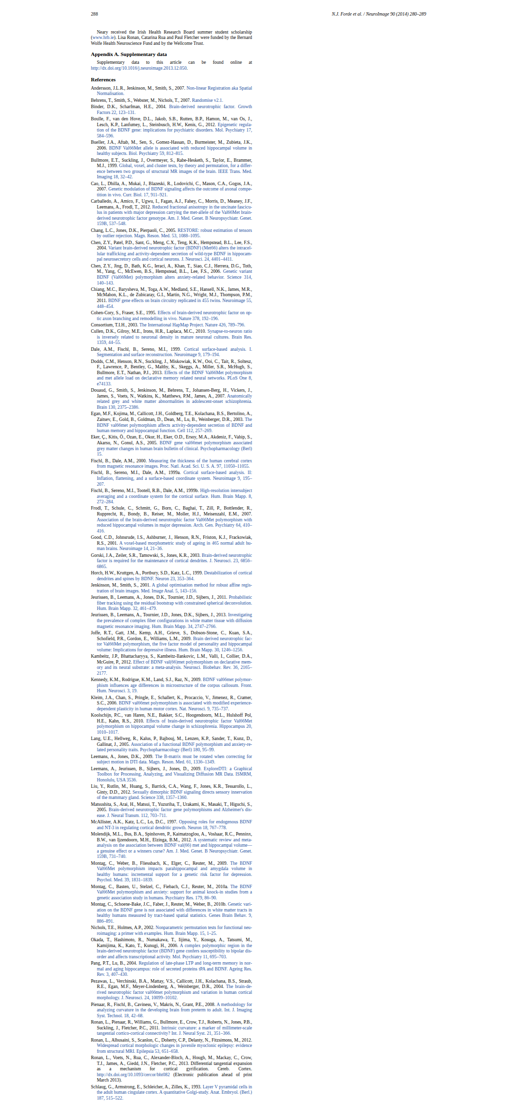288
N.J. Forde et al. / NeuroImage 90 (2014) 280–289
Neary received the Irish Health Research Board summer student scholarship (www.hrb.ie). Lisa Ronan, Catarina Rua and Paul Fletcher were funded by the Bernard Wolfe Health Neuroscience Fund and by the Wellcome Trust.
Appendix A. Supplementary data
Supplementary data to this article can be found online at http://dx.doi.org/10.1016/j.neuroimage.2013.12.050.
References
Andersson, J.L.R., Jenkinson, M., Smith, S., 2007. Non-linear Registration aka Spatial Normalisation.
Behrens, T., Smith, S., Webster, M., Nichols, T., 2007. Randomise v2.1.
Binder, D.K., Scharfman, H.E., 2004. Brain-derived neurotrophic factor. Growth Factors 22, 123–131.
Boulle, F., van den Hove, D.L., Jakob, S.B., Rutten, B.P., Hamon, M., van Os, J., Lesch, K.P., Lanfumey, L., Steinbusch, H.W., Kenis, G., 2012. Epigenetic regulation of the BDNF gene: implications for psychiatric disorders. Mol. Psychiatry 17, 584–596.
Bueller, J.A., Aftab, M., Sen, S., Gomez-Hassan, D., Burmeister, M., Zubieta, J.K., 2006. BDNF Val66Met allele is associated with reduced hippocampal volume in healthy subjects. Biol. Psychiatry 59, 812–815.
Bullmore, E.T., Suckling, J., Overmeyer, S., Rabe-Hesketh, S., Taylor, E., Brammer, M.J., 1999. Global, voxel, and cluster tests, by theory and permutation, for a difference between two groups of structural MR images of the brain. IEEE Trans. Med. Imaging 18, 32–42.
Cao, L., Dhilla, A., Mukai, J., Blazeski, R., Lodovichi, C., Mason, C.A., Gogos, J.A., 2007. Genetic modulation of BDNF signaling affects the outcome of axonal competition in vivo. Curr. Biol. 17, 911–921.
Carballedo, A., Amico, F., Ugwu, I., Fagan, A.J., Fahey, C., Morris, D., Meaney, J.F., Leemans, A., Frodl, T., 2012. Reduced fractional anisotropy in the uncinate fasciculus in patients with major depression carrying the met-allele of the Val66Met brain-derived neurotrophic factor genotype. Am. J. Med. Genet. B Neuropsychiatr. Genet. 159B, 537–548.
Chang, L.C., Jones, D.K., Pierpaoli, C., 2005. RESTORE: robust estimation of tensors by outlier rejection. Magn. Reson. Med. 53, 1088–1095.
Chen, Z.Y., Patel, P.D., Sant, G., Meng, C.X., Teng, K.K., Hempstead, B.L., Lee, F.S., 2004. Variant brain-derived neurotrophic factor (BDNF) (Met66) alters the intracellular trafficking and activity-dependent secretion of wild-type BDNF in hippocampal neurosecretory cells and cortical neurons. J. Neurosci. 24, 4401–4411.
Chen, Z.Y., Jing, D., Bath, K.G., Ieraci, A., Khan, T., Siao, C.J., Herrera, D.G., Toth, M., Yang, C., McEwen, B.S., Hempstead, B.L., Lee, F.S., 2006. Genetic variant BDNF (Val66Met) polymorphism alters anxiety-related behavior. Science 314, 140–143.
Chiang, M.C., Barysheva, M., Toga, A.W., Medland, S.E., Hansell, N.K., James, M.R., McMahon, K.L., de Zubicaray, G.I., Martin, N.G., Wright, M.J., Thompson, P.M., 2011. BDNF gene effects on brain circuitry replicated in 455 twins. Neuroimage 55, 448–454.
Cohen-Cory, S., Fraser, S.E., 1995. Effects of brain-derived neurotrophic factor on optic axon branching and remodelling in vivo. Nature 378, 192–196.
Consortium, T.I.H., 2003. The International HapMap Project. Nature 426, 789–796.
Cullen, D.K., Gilroy, M.E., Irons, H.R., Laplaca, M.C., 2010. Synapse-to-neuron ratio is inversely related to neuronal density in mature neuronal cultures. Brain Res. 1359, 44–55.
Dale, A.M., Fischl, B., Sereno, M.I., 1999. Cortical surface-based analysis. I. Segmentation and surface reconstruction. Neuroimage 9, 179–194.
Dodds, C.M., Henson, R.N., Suckling, J., Miskowiak, K.W., Ooi, C., Tait, R., Soltesz, F., Lawrence, P., Bentley, G., Maltby, K., Skeggs, A., Miller, S.R., McHugh, S., Bullmore, E.T., Nathan, P.J., 2013. Effects of the BDNF Val66Met polymorphism and met allele load on declarative memory related neural networks. PLoS One 8, e74133.
Douaud, G., Smith, S., Jenkinson, M., Behrens, T., Johansen-Berg, H., Vickers, J., James, S., Voets, N., Watkins, K., Matthews, P.M., James, A., 2007. Anatomically related grey and white matter abnormalities in adolescent-onset schizophrenia. Brain 130, 2375–2386.
Egan, M.F., Kojima, M., Callicott, J.H., Goldberg, T.E., Kolachana, B.S., Bertolino, A., Zaitsev, E., Gold, B., Goldman, D., Dean, M., Lu, B., Weinberger, D.R., 2003. The BDNF val66met polymorphism affects activity-dependent secretion of BDNF and human memory and hippocampal function. Cell 112, 257–269.
Eker, Ç., Kitis, Ö., Ozan, E., Okur, H., Eker, O.D., Ersoy, M.A., Akdeniz, F., Vahip, S., Akarsu, N., Gonul, A.S., 2005. BDNF gene val66met polymorphism associated grey matter changes in human brain bulletin of clinical. Psychopharmacology (Berl) 15.
Fischl, B., Dale, A.M., 2000. Measuring the thickness of the human cerebral cortex from magnetic resonance images. Proc. Natl. Acad. Sci. U. S. A. 97, 11050–11055.
Fischl, B., Sereno, M.I., Dale, A.M., 1999a. Cortical surface-based analysis. II: Inflation, flattening, and a surface-based coordinate system. Neuroimage 9, 195–207.
Fischl, B., Sereno, M.I., Tootell, R.B., Dale, A.M., 1999b. High-resolution intersubject averaging and a coordinate system for the cortical surface. Hum. Brain Mapp. 8, 272–284.
Frodl, T., Schule, C., Schmitt, G., Born, C., Baghai, T., Zill, P., Bottlender, R., Rupprecht, R., Bondy, B., Reiser, M., Moller, H.J., Meisenzahl, E.M., 2007. Association of the brain-derived neurotrophic factor Val66Met polymorphism with reduced hippocampal volumes in major depression. Arch. Gen. Psychiatry 64, 410–416.
Good, C.D., Johnsrude, I.S., Ashburner, J., Henson, R.N., Friston, K.J., Frackowiak, R.S., 2001. A voxel-based morphometric study of ageing in 465 normal adult human brains. Neuroimage 14, 21–36.
Gorski, J.A., Zeiler, S.R., Tamowski, S., Jones, K.R., 2003. Brain-derived neurotrophic factor is required for the maintenance of cortical dendrites. J. Neurosci. 23, 6856–6865.
Horch, H.W., Kruttgen, A., Portbury, S.D., Katz, L.C., 1999. Destabilization of cortical dendrites and spines by BDNF. Neuron 23, 353–364.
Jenkinson, M., Smith, S., 2001. A global optimisation method for robust affine registration of brain images. Med. Image Anal. 5, 143–156.
Jeurissen, B., Leemans, A., Jones, D.K., Tournier, J.D., Sijbers, J., 2011. Probabilistic fiber tracking using the residual bootstrap with constrained spherical deconvolution. Hum. Brain Mapp. 32, 461–479.
Jeurissen, B., Leemans, A., Tournier, J.D., Jones, D.K., Sijbers, J., 2013. Investigating the prevalence of complex fiber configurations in white matter tissue with diffusion magnetic resonance imaging. Hum. Brain Mapp. 34, 2747–2766.
Joffe, R.T., Gatt, J.M., Kemp, A.H., Grieve, S., Dobson-Stone, C., Kuan, S.A., Schofield, P.R., Gordon, E., Williams, L.M., 2009. Brain derived neurotrophic factor Val66Met polymorphism, the five factor model of personality and hippocampal volume: Implications for depressive illness. Hum. Brain Mapp. 30, 1246–1256.
Kambeitz, J.P., Bhattacharyya, S., Kambeitz-Ilankovic, L.M., Valli, I., Collier, D.A., McGuire, P., 2012. Effect of BDNF val(66)met polymorphism on declarative memory and its neural substrate: a meta-analysis. Neurosci. Biobehav. Rev. 36, 2165–2177.
Kennedy, K.M., Rodrigue, K.M., Land, S.J., Raz, N., 2009. BDNF val66met polymorphism influences age differences in microstructure of the corpus callosum. Front. Hum. Neurosci. 3, 19.
Kleim, J.A., Chan, S., Pringle, E., Schallert, K., Procaccio, V., Jimenez, R., Cramer, S.C., 2006. BDNF val66met polymorphism is associated with modified experience-dependent plasticity in human motor cortex. Nat. Neurosci. 9, 735–737.
Koolschijn, P.C., van Haren, N.E., Bakker, S.C., Hoogendoorn, M.L., Hulshoff Pol, H.E., Kahn, R.S., 2010. Effects of brain-derived neurotrophic factor Val66Met polymorphism on hippocampal volume change in schizophrenia. Hippocampus 20, 1010–1017.
Lang, U.E., Hellweg, R., Kalus, P., Bajbouj, M., Lenzen, K.P., Sander, T., Kunz, D., Gallinat, J., 2005. Association of a functional BDNF polymorphism and anxiety-related personality traits. Psychopharmacology (Berl) 180, 95–99.
Leemans, A., Jones, D.K., 2009. The B-matrix must be rotated when correcting for subject motion in DTI data. Magn. Reson. Med. 61, 1336–1349.
Leemans, A., Jeurissen, B., Sijbers, J., Jones, D., 2009. ExploreDTI: a Graphical Toolbox for Processing, Analyzing, and Visualizing Diffusion MR Data. ISMRM, Honolulu, USA 3536.
Liu, Y., Rutlin, M., Huang, S., Barrick, C.A., Wang, F., Jones, K.R., Tessarollo, L., Ginty, D.D., 2012. Sexually dimorphic BDNF signaling directs sensory innervation of the mammary gland. Science 338, 1357–1360.
Matsushita, S., Arai, H., Matsui, T., Yuzuriha, T., Urakami, K., Masaki, T., Higuchi, S., 2005. Brain-derived neurotrophic factor gene polymorphisms and Alzheimer's disease. J. Neural Transm. 112, 703–711.
McAllister, A.K., Katz, L.C., Lo, D.C., 1997. Opposing roles for endogenous BDNF and NT-3 in regulating cortical dendritic growth. Neuron 18, 767–778.
Molendijk, M.L., Bus, B.A., Spinhoven, P., Kaimatzoglou, A., Voshaar, R.C., Penninx, B.W., van Ijzendoorn, M.H., Elzinga, B.M., 2012. A systematic review and meta-analysis on the association between BDNF val(66) met and hippocampal volume—a genuine effect or a winners curse? Am. J. Med. Genet. B Neuropsychiatr. Genet. 159B, 731–740.
Montag, C., Weber, B., Fliessbach, K., Elger, C., Reuter, M., 2009. The BDNF Val66Met polymorphism impacts parahippocampal and amygdala volume in healthy humans: incremental support for a genetic risk factor for depression. Psychol. Med. 39, 1831–1839.
Montag, C., Basten, U., Stelzel, C., Fiebach, C.J., Reuter, M., 2010a. The BDNF Val66Met polymorphism and anxiety: support for animal knock-in studies from a genetic association study in humans. Psychiatry Res. 179, 86–90.
Montag, C., Schoene-Bake, J.C., Faber, J., Reuter, M., Weber, B., 2010b. Genetic variation on the BDNF gene is not associated with differences in white matter tracts in healthy humans measured by tract-based spatial statistics. Genes Brain Behav. 9, 886–891.
Nichols, T.E., Holmes, A.P., 2002. Nonparametric permutation tests for functional neuroimaging: a primer with examples. Hum. Brain Mapp. 15, 1–25.
Okada, T., Hashimoto, R., Numakawa, T., Iijima, Y., Kosuga, A., Tatsumi, M., Kamijima, K., Kato, T., Kunugi, H., 2006. A complex polymorphic region in the brain-derived neurotrophic factor (BDNF) gene confers susceptibility to bipolar disorder and affects transcriptional activity. Mol. Psychiatry 11, 695–703.
Pang, P.T., Lu, B., 2004. Regulation of late-phase LTP and long-term memory in normal and aging hippocampus: role of secreted proteins tPA and BDNF. Ageing Res. Rev. 3, 407–430.
Pezawas, L., Verchinski, B.A., Mattay, V.S., Callicott, J.H., Kolachana, B.S., Straub, R.E., Egan, M.F., Meyer-Lindenberg, A., Weinberger, D.R., 2004. The brain-derived neurotrophic factor val66met polymorphism and variation in human cortical morphology. J. Neurosci. 24, 10099–10102.
Pienaar, R., Fischl, B., Caviness, V., Makris, N., Grant, P.E., 2008. A methodology for analyzing curvature in the developing brain from preterm to adult. Int. J. Imaging Syst. Technol. 18, 42–68.
Ronan, L., Pienaar, R., Williams, G., Bullmore, E., Crow, T.J., Roberts, N., Jones, P.B., Suckling, J., Fletcher, P.C., 2011. Intrinsic curvature: a marker of millimeter-scale tangential cortico-cortical connectivity? Int. J. Neural Syst. 21, 351–366.
Ronan, L., Alhusaini, S., Scanlon, C., Doherty, C.P., Delanty, N., Fitzsimons, M., 2012. Widespread cortical morphologic changes in juvenile myoclonic epilepsy: evidence from structural MRI. Epilepsia 53, 651–658.
Ronan, L., Voets, N., Rua, C., Alexander-Bloch, A., Hough, M., Mackay, C., Crow, T.J., James, A., Giedd, J.N., Fletcher, P.C., 2013. Differential tangential expansion as a mechanism for cortical gyrification. Cereb. Cortex. http://dx.doi.org/10.1093/cercor/bht082 (Electronic publication ahead of print March 2013).
Schlaug, G., Armstrong, E., Schleicher, A., Zilles, K., 1993. Layer V pyramidal cells in the adult human cingulate cortex. A quantitative Golgi-study. Anat. Embryol. (Berl.) 187, 515–522.